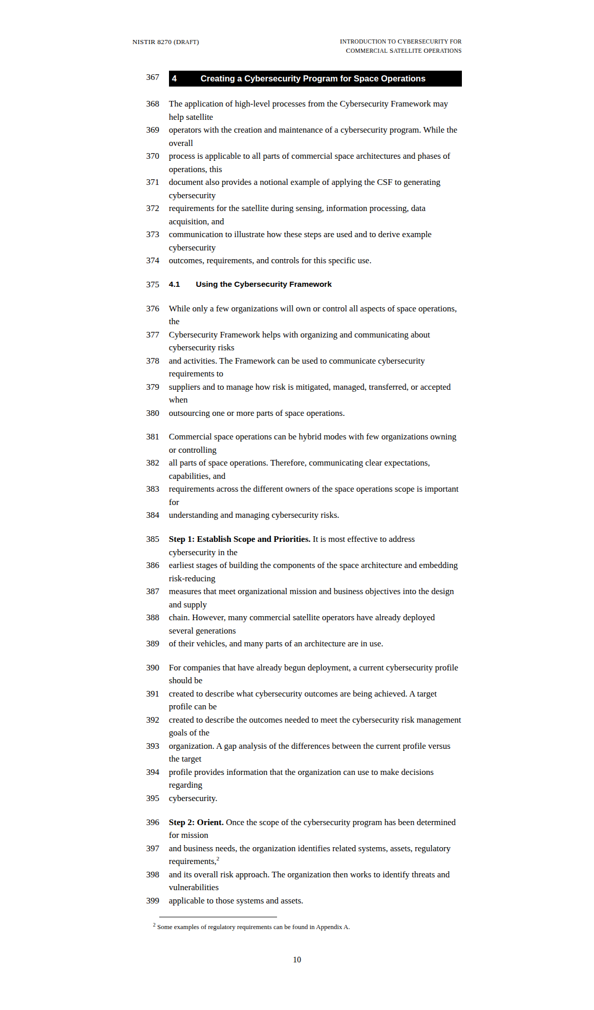NISTIR 8270 (DRAFT)
INTRODUCTION TO CYBERSECURITY FOR
COMMERCIAL SATELLITE OPERATIONS
367
4 Creating a Cybersecurity Program for Space Operations
368
The application of high-level processes from the Cybersecurity Framework may help satellite
369
operators with the creation and maintenance of a cybersecurity program. While the overall
370
process is applicable to all parts of commercial space architectures and phases of operations, this
371
document also provides a notional example of applying the CSF to generating cybersecurity
372
requirements for the satellite during sensing, information processing, data acquisition, and
373
communication to illustrate how these steps are used and to derive example cybersecurity
374
outcomes, requirements, and controls for this specific use.
375
4.1 Using the Cybersecurity Framework
376
While only a few organizations will own or control all aspects of space operations, the
377
Cybersecurity Framework helps with organizing and communicating about cybersecurity risks
378
and activities. The Framework can be used to communicate cybersecurity requirements to
379
suppliers and to manage how risk is mitigated, managed, transferred, or accepted when
380
outsourcing one or more parts of space operations.
381
Commercial space operations can be hybrid modes with few organizations owning or controlling
382
all parts of space operations. Therefore, communicating clear expectations, capabilities, and
383
requirements across the different owners of the space operations scope is important for
384
understanding and managing cybersecurity risks.
385
Step 1: Establish Scope and Priorities. It is most effective to address cybersecurity in the
386
earliest stages of building the components of the space architecture and embedding risk-reducing
387
measures that meet organizational mission and business objectives into the design and supply
388
chain. However, many commercial satellite operators have already deployed several generations
389
of their vehicles, and many parts of an architecture are in use.
390
For companies that have already begun deployment, a current cybersecurity profile should be
391
created to describe what cybersecurity outcomes are being achieved. A target profile can be
392
created to describe the outcomes needed to meet the cybersecurity risk management goals of the
393
organization. A gap analysis of the differences between the current profile versus the target
394
profile provides information that the organization can use to make decisions regarding
395
cybersecurity.
396
Step 2: Orient. Once the scope of the cybersecurity program has been determined for mission
397
and business needs, the organization identifies related systems, assets, regulatory requirements,2
398
and its overall risk approach. The organization then works to identify threats and vulnerabilities
399
applicable to those systems and assets.
2 Some examples of regulatory requirements can be found in Appendix A.
10